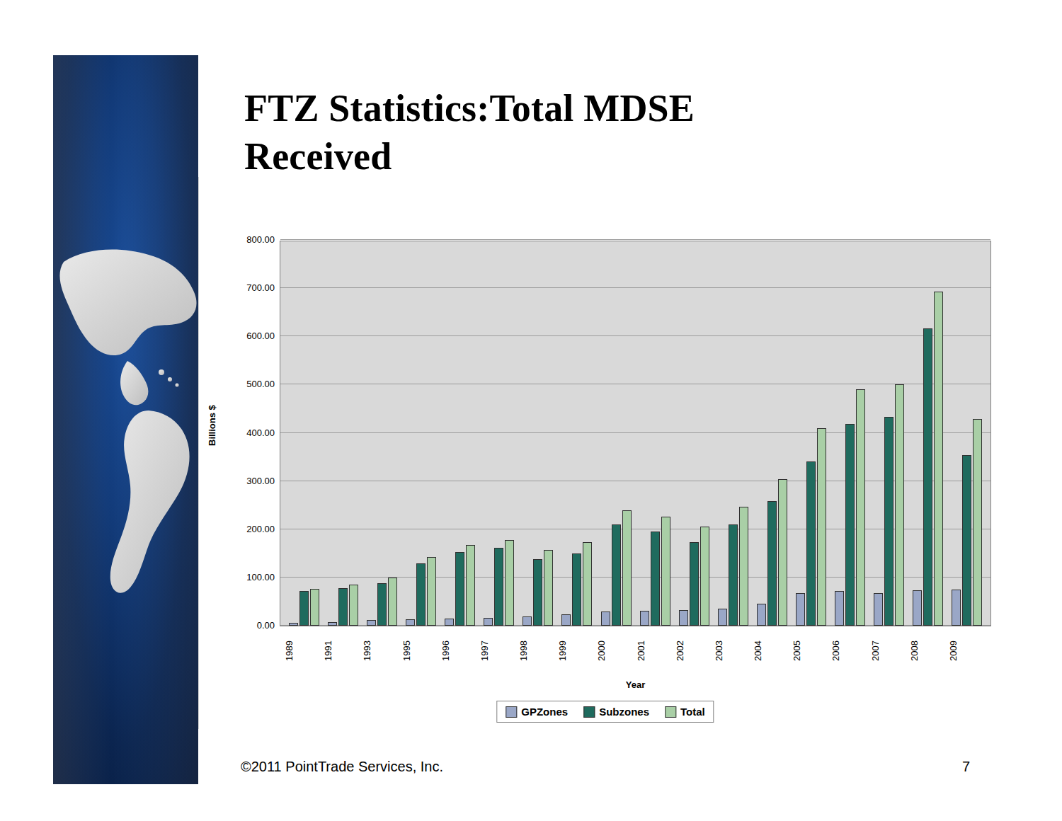FTZ Statistics:Total MDSE
Received
Billions $
0.00
100.00
200.00
300.00
400.00
500.00
600.00
700.00
800.00
1989 1991 1993 1995 1996 1997 1998 1999 2000 2001 2002 2003 2004 2005 2006 2007 2008 2009
Year
GPZones
Subzones
Total
©2011 PointTrade Services, Inc.
7